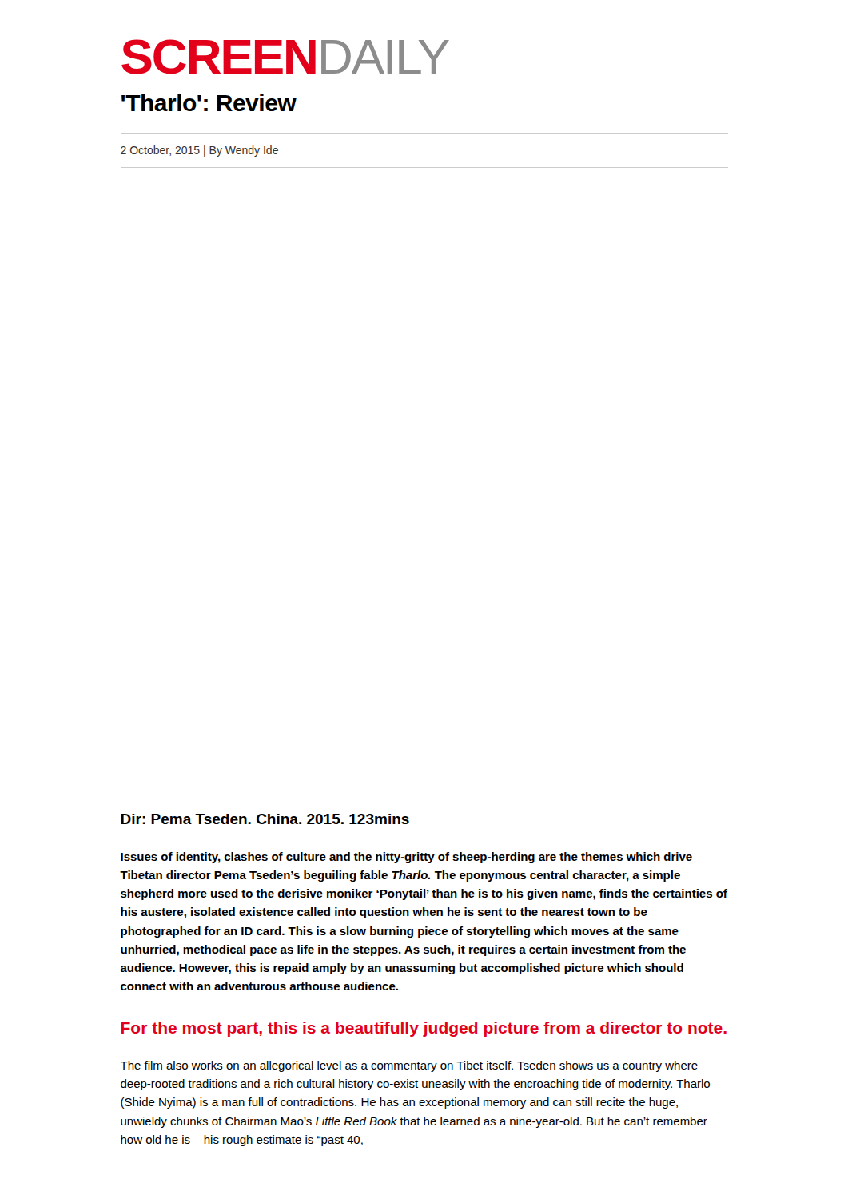SCREEN DAILY
'Tharlo': Review
2 October, 2015 | By Wendy Ide
Dir: Pema Tseden. China. 2015. 123mins
Issues of identity, clashes of culture and the nitty-gritty of sheep-herding are the themes which drive Tibetan director Pema Tseden’s beguiling fable Tharlo. The eponymous central character, a simple shepherd more used to the derisive moniker ‘Ponytail’ than he is to his given name, finds the certainties of his austere, isolated existence called into question when he is sent to the nearest town to be photographed for an ID card. This is a slow burning piece of storytelling which moves at the same unhurried, methodical pace as life in the steppes. As such, it requires a certain investment from the audience. However, this is repaid amply by an unassuming but accomplished picture which should connect with an adventurous arthouse audience.
For the most part, this is a beautifully judged picture from a director to note.
The film also works on an allegorical level as a commentary on Tibet itself. Tseden shows us a country where deep-rooted traditions and a rich cultural history co-exist uneasily with the encroaching tide of modernity. Tharlo (Shide Nyima) is a man full of contradictions. He has an exceptional memory and can still recite the huge, unwieldy chunks of Chairman Mao’s Little Red Book that he learned as a nine-year-old. But he can’t remember how old he is – his rough estimate is “past 40,